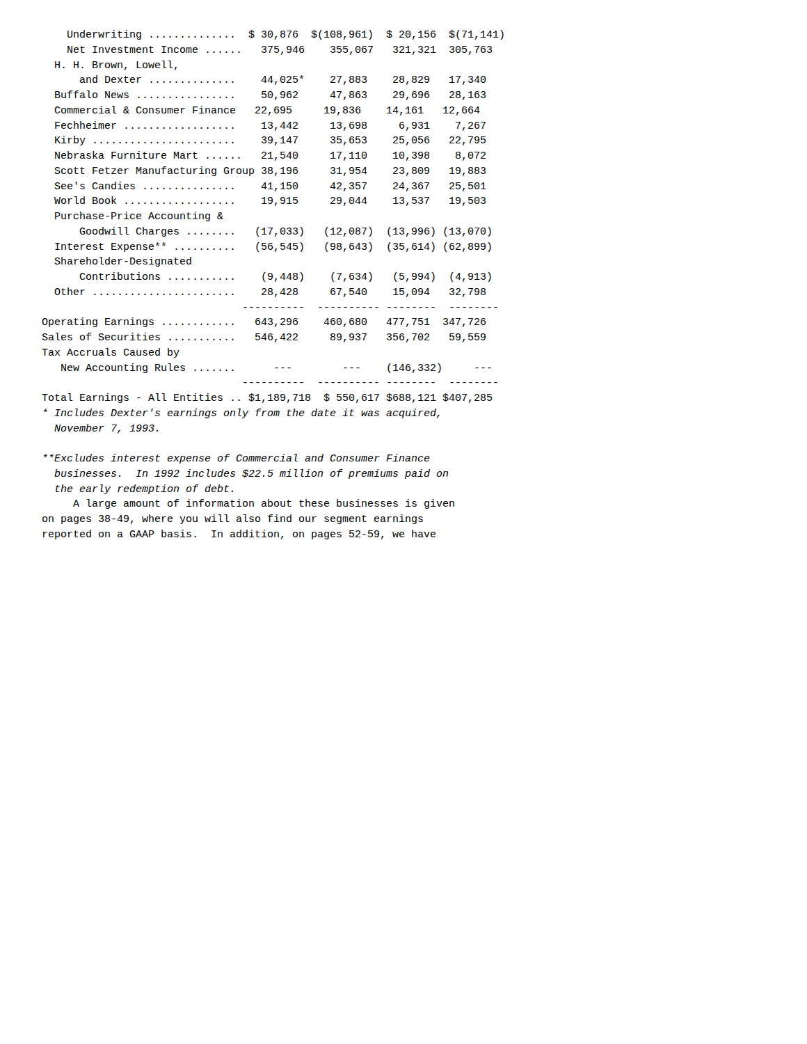Underwriting ..............  $ 30,876  $(108,961)  $ 20,156  $(71,141)
    Net Investment Income ......   375,946    355,067   321,321  305,763
  H. H. Brown, Lowell,
      and Dexter ..............    44,025*    27,883    28,829   17,340
  Buffalo News ................    50,962     47,863    29,696   28,163
  Commercial & Consumer Finance   22,695     19,836    14,161   12,664
  Fechheimer ..................    13,442     13,698     6,931    7,267
  Kirby .......................    39,147     35,653    25,056   22,795
  Nebraska Furniture Mart ......   21,540     17,110    10,398    8,072
  Scott Fetzer Manufacturing Group 38,196     31,954    23,809   19,883
  See's Candies ...............    41,150     42,357    24,367   25,501
  World Book ..................    19,915     29,044    13,537   19,503
  Purchase-Price Accounting &
      Goodwill Charges ........   (17,033)   (12,087)  (13,996) (13,070)
  Interest Expense** ..........   (56,545)   (98,643)  (35,614) (62,899)
  Shareholder-Designated
      Contributions ...........    (9,448)    (7,634)   (5,994)  (4,913)
  Other .......................    28,428     67,540    15,094   32,798
                                ----------  ---------- --------  --------
Operating Earnings ............   643,296    460,680   477,751  347,726
Sales of Securities ...........   546,422     89,937   356,702   59,559
Tax Accruals Caused by
   New Accounting Rules .......      ---        ---    (146,332)     ---
                                ----------  ---------- --------  --------
Total Earnings - All Entities .. $1,189,718  $ 550,617 $688,121 $407,285
* Includes Dexter's earnings only from the date it was acquired,
  November 7, 1993.

**Excludes interest expense of Commercial and Consumer Finance
  businesses.  In 1992 includes $22.5 million of premiums paid on
  the early redemption of debt.
     A large amount of information about these businesses is given
on pages 38-49, where you will also find our segment earnings
reported on a GAAP basis.  In addition, on pages 52-59, we have